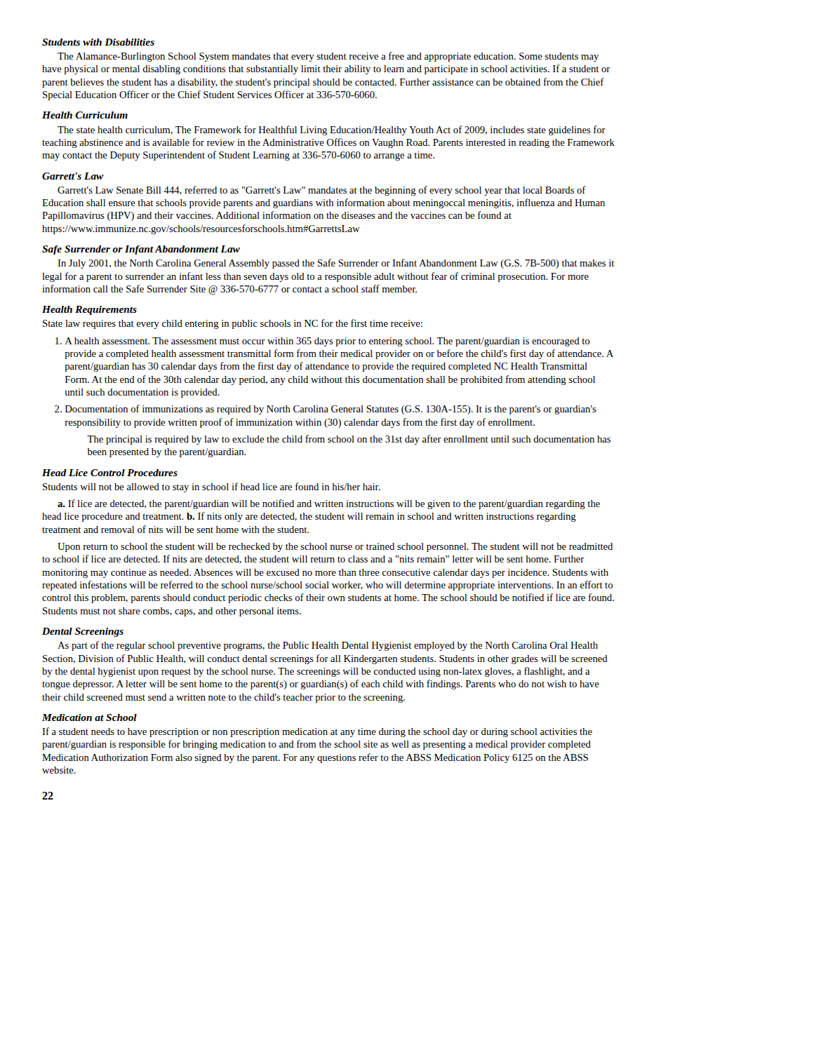Students with Disabilities
The Alamance-Burlington School System mandates that every student receive a free and appropriate education. Some students may have physical or mental disabling conditions that substantially limit their ability to learn and participate in school activities. If a student or parent believes the student has a disability, the student's principal should be contacted. Further assistance can be obtained from the Chief Special Education Officer or the Chief Student Services Officer at 336-570-6060.
Health Curriculum
The state health curriculum, The Framework for Healthful Living Education/Healthy Youth Act of 2009, includes state guidelines for teaching abstinence and is available for review in the Administrative Offices on Vaughn Road. Parents interested in reading the Framework may contact the Deputy Superintendent of Student Learning at 336-570-6060 to arrange a time.
Garrett's Law
Garrett's Law Senate Bill 444, referred to as "Garrett's Law" mandates at the beginning of every school year that local Boards of Education shall ensure that schools provide parents and guardians with information about meningoccal meningitis, influenza and Human Papillomavirus (HPV) and their vaccines. Additional information on the diseases and the vaccines can be found at https://www.immunize.nc.gov/schools/resourcesforschools.htm#GarrettsLaw
Safe Surrender or Infant Abandonment Law
In July 2001, the North Carolina General Assembly passed the Safe Surrender or Infant Abandonment Law (G.S. 7B-500) that makes it legal for a parent to surrender an infant less than seven days old to a responsible adult without fear of criminal prosecution. For more information call the Safe Surrender Site @ 336-570-6777 or contact a school staff member.
Health Requirements
State law requires that every child entering in public schools in NC for the first time receive:
A health assessment. The assessment must occur within 365 days prior to entering school. The parent/guardian is encouraged to provide a completed health assessment transmittal form from their medical provider on or before the child's first day of attendance. A parent/guardian has 30 calendar days from the first day of attendance to provide the required completed NC Health Transmittal Form. At the end of the 30th calendar day period, any child without this documentation shall be prohibited from attending school until such documentation is provided.
Documentation of immunizations as required by North Carolina General Statutes (G.S. 130A-155). It is the parent's or guardian's responsibility to provide written proof of immunization within (30) calendar days from the first day of enrollment.
The principal is required by law to exclude the child from school on the 31st day after enrollment until such documentation has been presented by the parent/guardian.
Head Lice Control Procedures
Students will not be allowed to stay in school if head lice are found in his/her hair.
a. If lice are detected, the parent/guardian will be notified and written instructions will be given to the parent/guardian regarding the head lice procedure and treatment. b. If nits only are detected, the student will remain in school and written instructions regarding treatment and removal of nits will be sent home with the student.
Upon return to school the student will be rechecked by the school nurse or trained school personnel. The student will not be readmitted to school if lice are detected. If nits are detected, the student will return to class and a "nits remain" letter will be sent home. Further monitoring may continue as needed. Absences will be excused no more than three consecutive calendar days per incidence. Students with repeated infestations will be referred to the school nurse/school social worker, who will determine appropriate interventions. In an effort to control this problem, parents should conduct periodic checks of their own students at home. The school should be notified if lice are found. Students must not share combs, caps, and other personal items.
Dental Screenings
As part of the regular school preventive programs, the Public Health Dental Hygienist employed by the North Carolina Oral Health Section, Division of Public Health, will conduct dental screenings for all Kindergarten students. Students in other grades will be screened by the dental hygienist upon request by the school nurse. The screenings will be conducted using non-latex gloves, a flashlight, and a tongue depressor. A letter will be sent home to the parent(s) or guardian(s) of each child with findings. Parents who do not wish to have their child screened must send a written note to the child's teacher prior to the screening.
Medication at School
If a student needs to have prescription or non prescription medication at any time during the school day or during school activities the parent/guardian is responsible for bringing medication to and from the school site as well as presenting a medical provider completed Medication Authorization Form also signed by the parent. For any questions refer to the ABSS Medication Policy 6125 on the ABSS website.
22